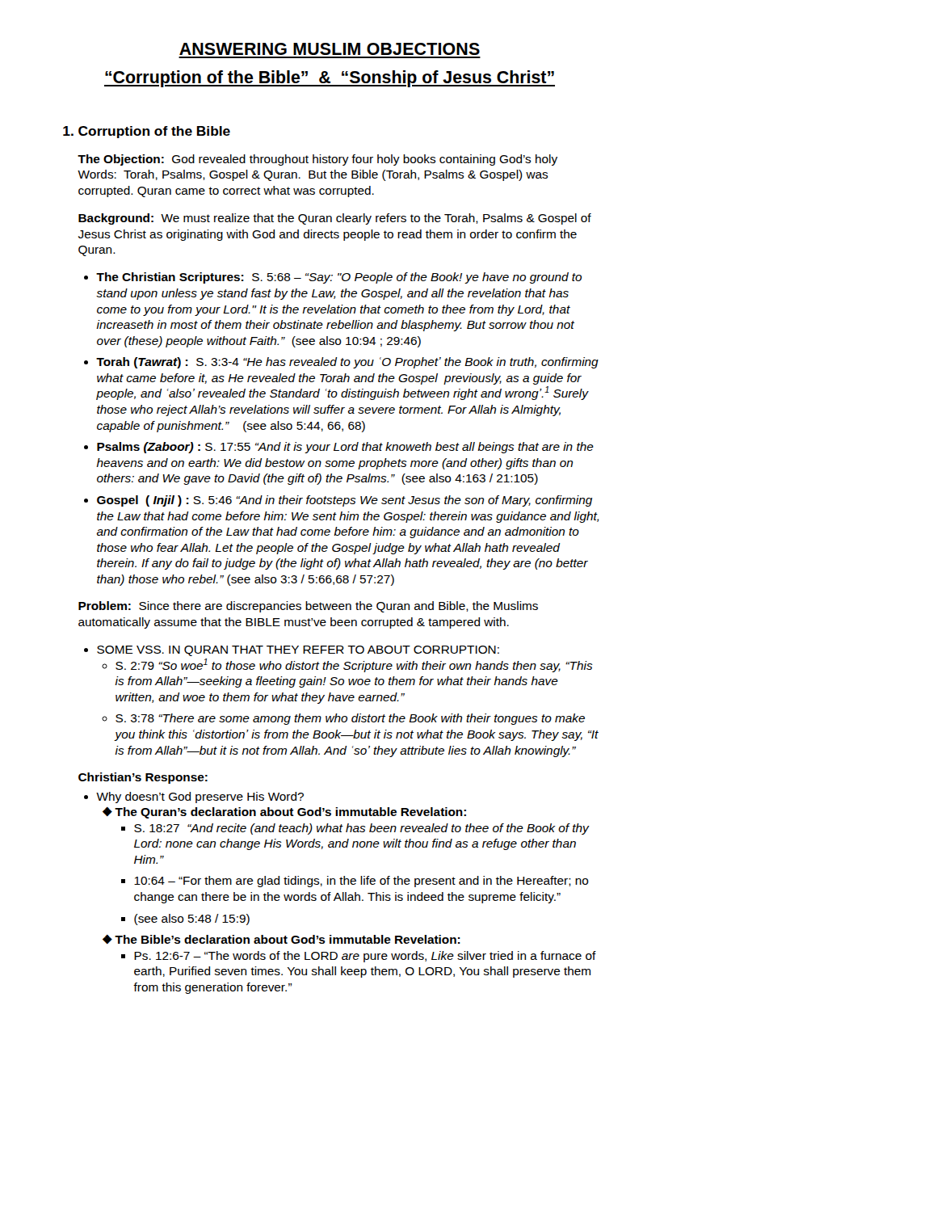ANSWERING MUSLIM OBJECTIONS
“Corruption of the Bible” & “Sonship of Jesus Christ”
Corruption of the Bible
The Objection: God revealed throughout history four holy books containing God’s holy Words: Torah, Psalms, Gospel & Quran. But the Bible (Torah, Psalms & Gospel) was corrupted. Quran came to correct what was corrupted.
Background: We must realize that the Quran clearly refers to the Torah, Psalms & Gospel of Jesus Christ as originating with God and directs people to read them in order to confirm the Quran.
The Christian Scriptures: S. 5:68 – “Say: "O People of the Book! ye have no ground to stand upon unless ye stand fast by the Law, the Gospel, and all the revelation that has come to you from your Lord." It is the revelation that cometh to thee from thy Lord, that increaseth in most of them their obstinate rebellion and blasphemy. But sorrow thou not over (these) people without Faith.” (see also 10:94 ; 29:46)
Torah (Tawrat) : S. 3:3-4 “He has revealed to you ʿO Prophetʼ the Book in truth, confirming what came before it, as He revealed the Torah and the Gospel previously, as a guide for people, and ʿalsoʼ revealed the Standard ʿto distinguish between right and wrongʼ.1 Surely those who reject Allah’s revelations will suffer a severe torment. For Allah is Almighty, capable of punishment.” (see also 5:44, 66, 68)
Psalms (Zaboor) : S. 17:55 “And it is your Lord that knoweth best all beings that are in the heavens and on earth: We did bestow on some prophets more (and other) gifts than on others: and We gave to David (the gift of) the Psalms.” (see also 4:163 / 21:105)
Gospel ( Injil ) : S. 5:46 “And in their footsteps We sent Jesus the son of Mary, confirming the Law that had come before him: We sent him the Gospel: therein was guidance and light, and confirmation of the Law that had come before him: a guidance and an admonition to those who fear Allah. Let the people of the Gospel judge by what Allah hath revealed therein. If any do fail to judge by (the light of) what Allah hath revealed, they are (no better than) those who rebel.” (see also 3:3 / 5:66,68 / 57:27)
Problem: Since there are discrepancies between the Quran and Bible, the Muslims automatically assume that the BIBLE must’ve been corrupted & tampered with.
SOME VSS. IN QURAN THAT THEY REFER TO ABOUT CORRUPTION:
S. 2:79 “So woe1 to those who distort the Scripture with their own hands then say, “This is from Allah”—seeking a fleeting gain! So woe to them for what their hands have written, and woe to them for what they have earned.”
S. 3:78 “There are some among them who distort the Book with their tongues to make you think this ʿdistortionʼ is from the Book—but it is not what the Book says. They say, “It is from Allah”—but it is not from Allah. And ʿsoʼ they attribute lies to Allah knowingly.”
Christian’s Response:
Why doesn’t God preserve His Word?
The Quran’s declaration about God’s immutable Revelation:
S. 18:27 “And recite (and teach) what has been revealed to thee of the Book of thy Lord: none can change His Words, and none wilt thou find as a refuge other than Him.”
10:64 – “For them are glad tidings, in the life of the present and in the Hereafter; no change can there be in the words of Allah. This is indeed the supreme felicity.”
(see also 5:48 / 15:9)
The Bible’s declaration about God’s immutable Revelation:
Ps. 12:6-7 – “The words of the LORD are pure words, Like silver tried in a furnace of earth, Purified seven times. You shall keep them, O LORD, You shall preserve them from this generation forever.”